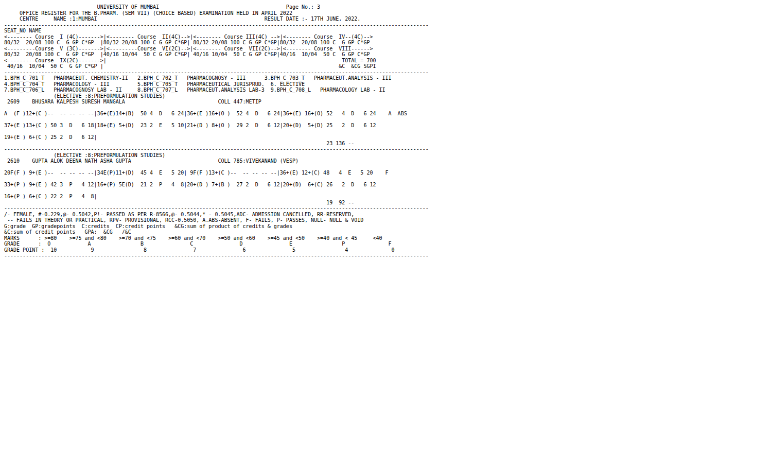UNIVERSITY OF MUMBAI                                         Page No.: 3
     OFFICE REGISTER FOR THE B.PHARM. (SEM VII) (CHOICE BASED) EXAMINATION HELD IN APRIL 2022
     CENTRE     NAME :1:MUMBAI                                                      RESULT DATE :- 17TH JUNE, 2022.
-----------------------------------------------------------------------------------------------------------------------------------------
SEAT_NO NAME
<-------- Course  I (4C)------->|<-------- Course  II(4C)-->|<-------- Course III(4C) -->|<-------- Course  IV--(4C)-->
80/32  20/08 100 C  G GP C*GP  |80/32 20/08 100 C G GP C*GP| 80/32 20/08 100 C G GP C*GP|80/32  20/08 100 C  G GP C*GP
<---------Course  V (3C)------->|<---------Course  VI(2C)-->|<-------- Course  VII(2C)-->|<-------- Course  VIII------>
80/32  20/08 100 C  G GP C*GP  |40/16 10/04  50 C G GP C*GP| 40/16 10/04  50 C G GP C*GP|40/16  10/04  50 C  G GP C*GP
<---------Course  IX(2C)------->|                                                                            TOTAL = 700
 40/16  10/04  50 C  G GP C*GP |                                                                            &C  &CG SGPI
-----------------------------------------------------------------------------------------------------------------------------------------
1.BPH_C_701_T   PHARMACEUT. CHEMISTRY-II   2.BPH_C_702_T   PHARMACOGNOSY - III      3.BPH_C_703_T   PHARMACEUT.ANALYSIS - III
4.BPH_C_704_T   PHARMACOLOGY - III         5.BPH_C_705_T   PHARMACEUTICAL JURISPRUD.  6. ELECTIVE
7.BPH_C_706_L   PHARMACOGNOSY LAB - II     8.BPH_C_707_L   PHARMACEUT.ANALYSIS LAB-3  9.BPH_C_708_L   PHARMACOLOGY LAB - II
                (ELECTIVE :8:PREFORMULATION STUDIES)
 2609    BHUSARA KALPESH SURESH MANGALA                              COLL 447:METIP

A  (F )12+(C )--  -- -- -- --|36+(E)14+(B)  50 4  D   6 24|36+(E )16+(O )  52 4  D   6 24|36+(E) 16+(O) 52   4  D   6 24    A  ABS

37+(E )13+(C ) 50 3  D   6 18|18+(E) 5+(D)  23 2  E   5 10|21+(D ) 8+(O )  29 2  D   6 12|20+(D)  5+(D) 25   2  D   6 12

19+(E ) 6+(C ) 25 2  D   6 12|
                                                                                                        23 136 --
-----------------------------------------------------------------------------------------------------------------------------------------
                (ELECTIVE :8:PREFORMULATION STUDIES)
 2610    GUPTA ALOK DEENA NATH ASHA GUPTA                            COLL 785:VIVEKANAND (VESP)

20F(F ) 9+(E )--  -- -- -- --|34E(P)11+(D)  45 4  E   5 20| 9F(F )13+(C )--  -- -- -- --|36+(E) 12+(C) 48   4  E   5 20    F

33+(P ) 9+(E ) 42 3  P   4 12|16+(P) 5E(D)  21 2  P   4  8|20+(D ) 7+(B )  27 2  D   6 12|20+(D)  6+(C) 26   2  D   6 12

16+(P ) 6+(C ) 22 2  P   4  8|
                                                                                                        19  92 --
-----------------------------------------------------------------------------------------------------------------------------------------
/- FEMALE, #-0.229,@- 0.5042,P!- PASSED AS PER R-8566,@- 0.5044,* - 0.5045,ADC- ADMISSION CANCELLED, RR-RESERVED,
 -- FAILS IN THEORY OR PRACTICAL, RPV- PROVISIONAL, RCC-0.5050, A.ABS-ABSENT, F- FAILS, P- PASSES, NULL- NULL & VOID
G:grade  GP:gradepoints  C:credits  CP:credit points   &CG:sum of product of credits & grades
&C:sum of credit points   GPA:  &CG   /&C
MARKS      : >=80    >=75 and <80    >=70 and <75    >=60 and <70    >=50 and <60    >=45 and <50    >=40 and < 45     <40
GRADE      :  O            A                B               C               D               E                P              F
GRADE POINT :  10           9                8               7               6               5                4              0
-----------------------------------------------------------------------------------------------------------------------------------------